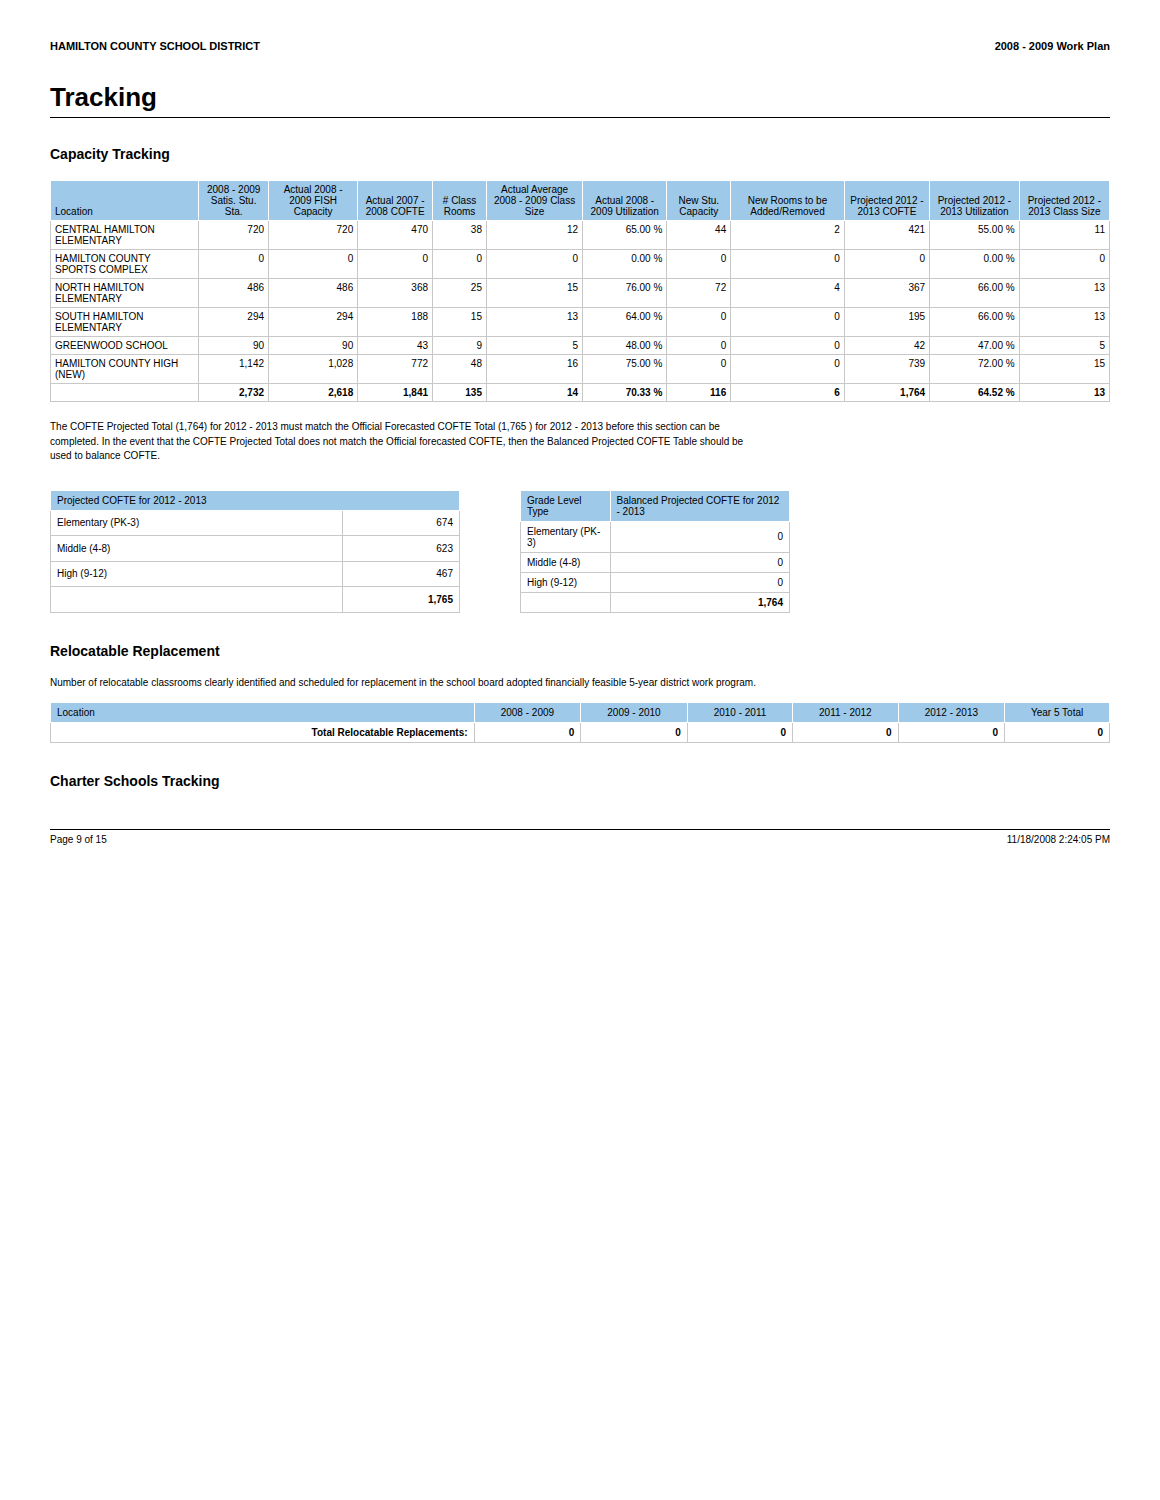HAMILTON COUNTY SCHOOL DISTRICT 2008 - 2009 Work Plan
Tracking
Capacity Tracking
| Location | 2008 - 2009 Satis. Stu. Sta. | Actual 2008 - 2009 FISH Capacity | Actual 2007 - 2008 COFTE | # Class Rooms | Actual Average 2008 - 2009 Class Size | Actual 2008 - 2009 Utilization | New Stu. Capacity | New Rooms to be Added/Removed | Projected 2012 - 2013 COFTE | Projected 2012 - 2013 Utilization | Projected 2012 - 2013 Class Size |
| --- | --- | --- | --- | --- | --- | --- | --- | --- | --- | --- | --- |
| CENTRAL HAMILTON ELEMENTARY | 720 | 720 | 470 | 38 | 12 | 65.00 % | 44 | 2 | 421 | 55.00 % | 11 |
| HAMILTON COUNTY SPORTS COMPLEX | 0 | 0 | 0 | 0 | 0 | 0.00 % | 0 | 0 | 0 | 0.00 % | 0 |
| NORTH HAMILTON ELEMENTARY | 486 | 486 | 368 | 25 | 15 | 76.00 % | 72 | 4 | 367 | 66.00 % | 13 |
| SOUTH HAMILTON ELEMENTARY | 294 | 294 | 188 | 15 | 13 | 64.00 % | 0 | 0 | 195 | 66.00 % | 13 |
| GREENWOOD SCHOOL | 90 | 90 | 43 | 9 | 5 | 48.00 % | 0 | 0 | 42 | 47.00 % | 5 |
| HAMILTON COUNTY HIGH (NEW) | 1,142 | 1,028 | 772 | 48 | 16 | 75.00 % | 0 | 0 | 739 | 72.00 % | 15 |
| | 2,732 | 2,618 | 1,841 | 135 | 14 | 70.33 % | 116 | 6 | 1,764 | 64.52 % | 13 |
The COFTE Projected Total (1,764) for 2012 - 2013 must match the Official Forecasted COFTE Total (1,765 ) for 2012 - 2013 before this section can be completed. In the event that the COFTE Projected Total does not match the Official forecasted COFTE, then the Balanced Projected COFTE Table should be used to balance COFTE.
| Projected COFTE for 2012 - 2013 |
| --- |
| Elementary (PK-3) | 674 |
| Middle (4-8) | 623 |
| High (9-12) | 467 |
| | 1,765 |
| Grade Level Type | Balanced Projected COFTE for 2012 - 2013 |
| --- | --- |
| Elementary (PK-3) | 0 |
| Middle (4-8) | 0 |
| High (9-12) | 0 |
| | 1,764 |
Relocatable Replacement
Number of relocatable classrooms clearly identified and scheduled for replacement in the school board adopted financially feasible 5-year district work program.
| Location | 2008 - 2009 | 2009 - 2010 | 2010 - 2011 | 2011 - 2012 | 2012 - 2013 | Year 5 Total |
| --- | --- | --- | --- | --- | --- | --- |
| Total Relocatable Replacements: | 0 | 0 | 0 | 0 | 0 | 0 |
Charter Schools Tracking
Page 9 of 15 11/18/2008 2:24:05 PM